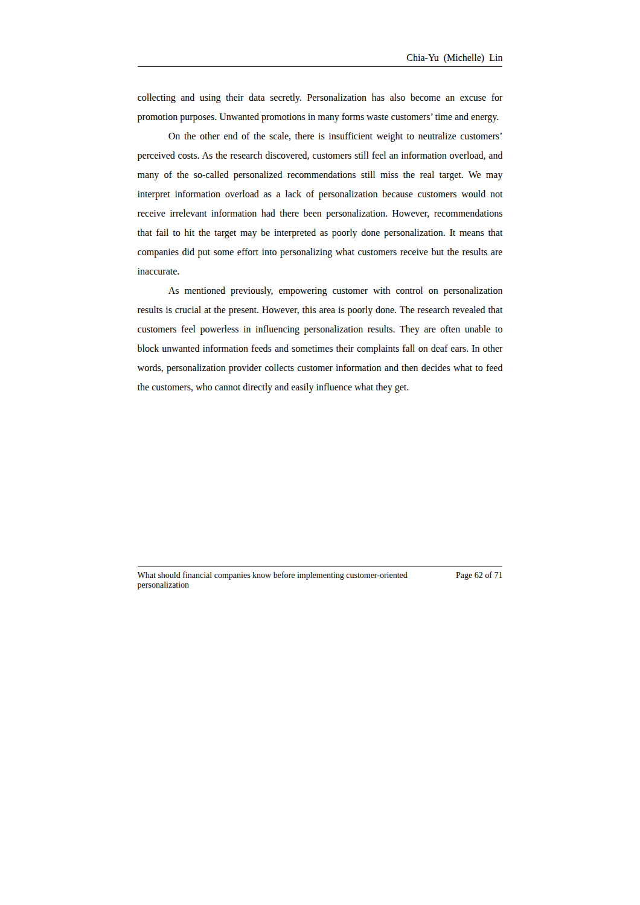Chia-Yu (Michelle) Lin
collecting and using their data secretly. Personalization has also become an excuse for promotion purposes. Unwanted promotions in many forms waste customers’ time and energy.
On the other end of the scale, there is insufficient weight to neutralize customers’ perceived costs. As the research discovered, customers still feel an information overload, and many of the so-called personalized recommendations still miss the real target. We may interpret information overload as a lack of personalization because customers would not receive irrelevant information had there been personalization. However, recommendations that fail to hit the target may be interpreted as poorly done personalization. It means that companies did put some effort into personalizing what customers receive but the results are inaccurate.
As mentioned previously, empowering customer with control on personalization results is crucial at the present. However, this area is poorly done. The research revealed that customers feel powerless in influencing personalization results. They are often unable to block unwanted information feeds and sometimes their complaints fall on deaf ears. In other words, personalization provider collects customer information and then decides what to feed the customers, who cannot directly and easily influence what they get.
What should financial companies know before implementing customer-oriented personalization Page 62 of 71